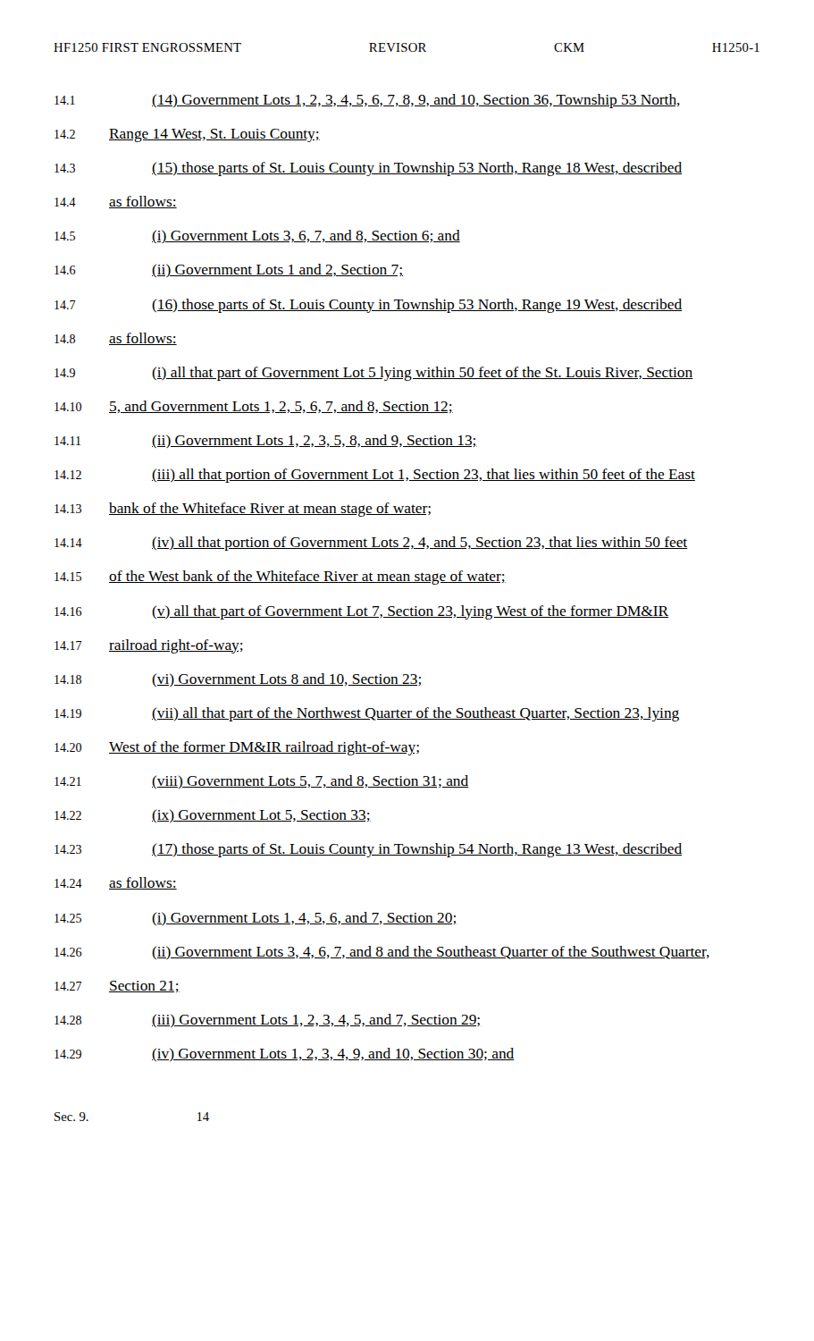HF1250 FIRST ENGROSSMENT REVISOR CKM H1250-1
14.1 (14) Government Lots 1, 2, 3, 4, 5, 6, 7, 8, 9, and 10, Section 36, Township 53 North,
14.2 Range 14 West, St. Louis County;
14.3 (15) those parts of St. Louis County in Township 53 North, Range 18 West, described
14.4 as follows:
14.5 (i) Government Lots 3, 6, 7, and 8, Section 6; and
14.6 (ii) Government Lots 1 and 2, Section 7;
14.7 (16) those parts of St. Louis County in Township 53 North, Range 19 West, described
14.8 as follows:
14.9 (i) all that part of Government Lot 5 lying within 50 feet of the St. Louis River, Section
14.10 5, and Government Lots 1, 2, 5, 6, 7, and 8, Section 12;
14.11 (ii) Government Lots 1, 2, 3, 5, 8, and 9, Section 13;
14.12 (iii) all that portion of Government Lot 1, Section 23, that lies within 50 feet of the East
14.13 bank of the Whiteface River at mean stage of water;
14.14 (iv) all that portion of Government Lots 2, 4, and 5, Section 23, that lies within 50 feet
14.15 of the West bank of the Whiteface River at mean stage of water;
14.16 (v) all that part of Government Lot 7, Section 23, lying West of the former DM&IR
14.17 railroad right-of-way;
14.18 (vi) Government Lots 8 and 10, Section 23;
14.19 (vii) all that part of the Northwest Quarter of the Southeast Quarter, Section 23, lying
14.20 West of the former DM&IR railroad right-of-way;
14.21 (viii) Government Lots 5, 7, and 8, Section 31; and
14.22 (ix) Government Lot 5, Section 33;
14.23 (17) those parts of St. Louis County in Township 54 North, Range 13 West, described
14.24 as follows:
14.25 (i) Government Lots 1, 4, 5, 6, and 7, Section 20;
14.26 (ii) Government Lots 3, 4, 6, 7, and 8 and the Southeast Quarter of the Southwest Quarter,
14.27 Section 21;
14.28 (iii) Government Lots 1, 2, 3, 4, 5, and 7, Section 29;
14.29 (iv) Government Lots 1, 2, 3, 4, 9, and 10, Section 30; and
Sec. 9. 14